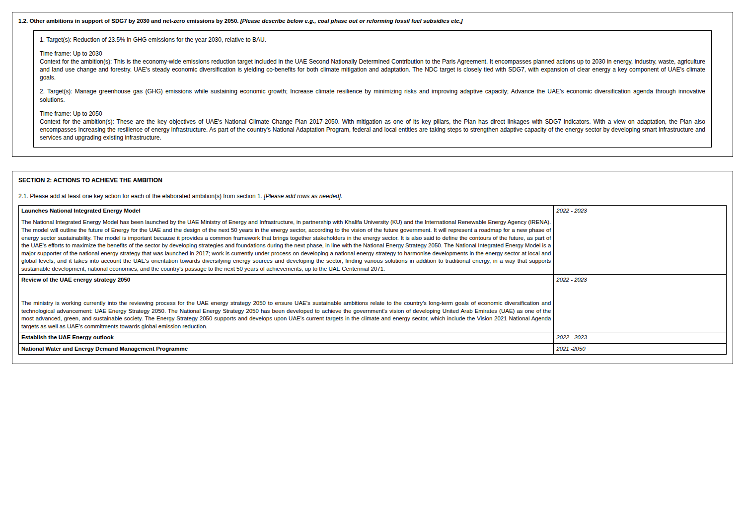1.2. Other ambitions in support of SDG7 by 2030 and net-zero emissions by 2050. [Please describe below e.g., coal phase out or reforming fossil fuel subsidies etc.]
1. Target(s): Reduction of 23.5% in GHG emissions for the year 2030, relative to BAU.
Time frame: Up to 2030
Context for the ambition(s): This is the economy-wide emissions reduction target included in the UAE Second Nationally Determined Contribution to the Paris Agreement. It encompasses planned actions up to 2030 in energy, industry, waste, agriculture and land use change and forestry. UAE's steady economic diversification is yielding co-benefits for both climate mitigation and adaptation. The NDC target is closely tied with SDG7, with expansion of clear energy a key component of UAE's climate goals.
2. Target(s): Manage greenhouse gas (GHG) emissions while sustaining economic growth; Increase climate resilience by minimizing risks and improving adaptive capacity; Advance the UAE's economic diversification agenda through innovative solutions.
Time frame: Up to 2050
Context for the ambition(s): These are the key objectives of UAE's National Climate Change Plan 2017-2050. With mitigation as one of its key pillars, the Plan has direct linkages with SDG7 indicators. With a view on adaptation, the Plan also encompasses increasing the resilience of energy infrastructure. As part of the country's National Adaptation Program, federal and local entities are taking steps to strengthen adaptive capacity of the energy sector by developing smart infrastructure and services and upgrading existing infrastructure.
SECTION 2: ACTIONS TO ACHIEVE THE AMBITION
2.1. Please add at least one key action for each of the elaborated ambition(s) from section 1. [Please add rows as needed].
| Launches National Integrated Energy Model The National Integrated Energy Model has been launched by the UAE Ministry of Energy and Infrastructure, in partnership with Khalifa University (KU) and the International Renewable Energy Agency (IRENA). The model will outline the future of Energy for the UAE and the design of the next 50 years in the energy sector, according to the vision of the future government. It will represent a roadmap for a new phase of energy sector sustainability. The model is important because it provides a common framework that brings together stakeholders in the energy sector. It is also said to define the contours of the future, as part of the UAE's efforts to maximize the benefits of the sector by developing strategies and foundations during the next phase, in line with the National Energy Strategy 2050. The National Integrated Energy Model is a major supporter of the national energy strategy that was launched in 2017; work is currently under process on developing a national energy strategy to harmonise developments in the energy sector at local and global levels, and it takes into account the UAE's orientation towards diversifying energy sources and developing the sector, finding various solutions in addition to traditional energy, in a way that supports sustainable development, national economies, and the country's passage to the next 50 years of achievements, up to the UAE Centennial 2071. | 2022 - 2023 |
| Review of the UAE energy strategy 2050 The ministry is working currently into the reviewing process for the UAE energy strategy 2050 to ensure UAE's sustainable ambitions relate to the country's long-term goals of economic diversification and technological advancement: UAE Energy Strategy 2050. The National Energy Strategy 2050 has been developed to achieve the government's vision of developing United Arab Emirates (UAE) as one of the most advanced, green, and sustainable society. The Energy Strategy 2050 supports and develops upon UAE's current targets in the climate and energy sector, which include the Vision 2021 National Agenda targets as well as UAE's commitments towards global emission reduction. | 2022 - 2023 |
| Establish the UAE Energy outlook | 2022 - 2023 |
| National Water and Energy Demand Management Programme | 2021 -2050 |